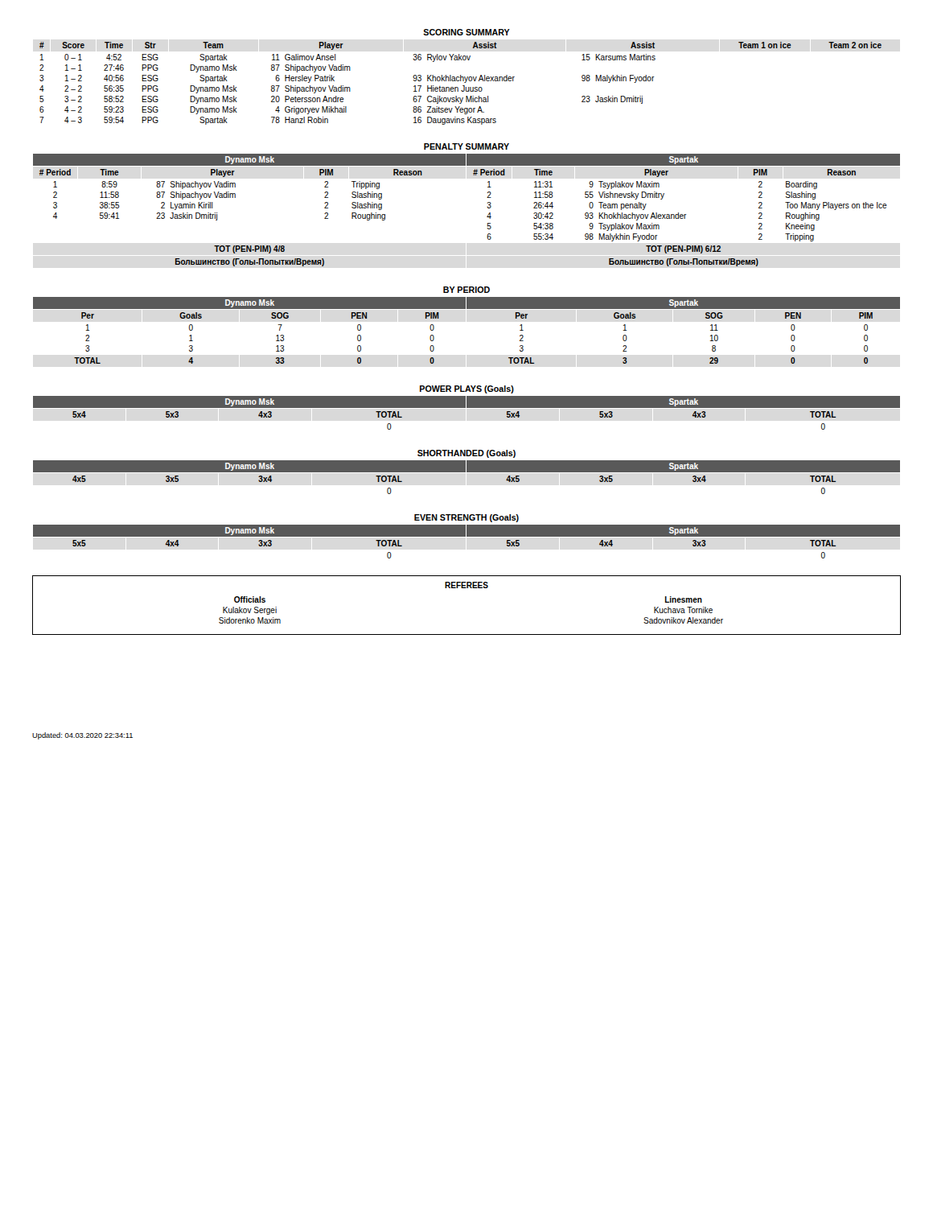SCORING SUMMARY
| # | Score | Time | Str | Team | Player | Assist | Assist | Team 1 on ice | Team 2 on ice |
| 1 | 0 – 1 | 4:52 | ESG | Spartak | 11 | Galimov Ansel | 36 | Rylov Yakov | 15 | Karsums Martins | | |
| 2 | 1 – 1 | 27:46 | PPG | Dynamo Msk | 87 | Shipachyov Vadim | | | | | | |
| 3 | 1 – 2 | 40:56 | ESG | Spartak | 6 | Hersley Patrik | 93 | Khokhlachyov Alexander | 98 | Malykhin Fyodor | | |
| 4 | 2 – 2 | 56:35 | PPG | Dynamo Msk | 87 | Shipachyov Vadim | 17 | Hietanen Juuso | | | | |
| 5 | 3 – 2 | 58:52 | ESG | Dynamo Msk | 20 | Petersson Andre | 67 | Cajkovsky Michal | 23 | Jaskin Dmitrij | | |
| 6 | 4 – 2 | 59:23 | ESG | Dynamo Msk | 4 | Grigoryev Mikhail | 86 | Zaitsev Yegor A. | | | | |
| 7 | 4 – 3 | 59:54 | PPG | Spartak | 78 | Hanzl Robin | 16 | Daugavins Kaspars | | | | |
PENALTY SUMMARY
| Dynamo Msk | Spartak |
| # Period | Time | Player | PIM | Reason | # Period | Time | Player | PIM | Reason |
| 1 | 8:59 | 87 | Shipachyov Vadim | 2 | Tripping | 1 | 11:31 | 9 | Tsyplakov Maxim | 2 | Boarding |
| 2 | 11:58 | 87 | Shipachyov Vadim | 2 | Slashing | 2 | 11:58 | 55 | Vishnevsky Dmitry | 2 | Slashing |
| 3 | 38:55 | 2 | Lyamin Kirill | 2 | Slashing | 3 | 26:44 | 0 | Team penalty | 2 | Too Many Players on the Ice |
| 4 | 59:41 | 23 | Jaskin Dmitrij | 2 | Roughing | 4 | 30:42 | 93 | Khokhlachyov Alexander | 2 | Roughing |
| | | | | | | 5 | 54:38 | 9 | Tsyplakov Maxim | 2 | Kneeing |
| | | | | | | 6 | 55:34 | 98 | Malykhin Fyodor | 2 | Tripping |
| TOT (PEN-PIM) 4/8 | TOT (PEN-PIM) 6/12 |
| Большинство (Голы-Попытки/Время) | Большинство (Голы-Попытки/Время) |
BY PERIOD
| Dynamo Msk | Spartak |
| Per | Goals | SOG | PEN | PIM | Per | Goals | SOG | PEN | PIM |
| 1 | 0 | 7 | 0 | 0 | 1 | 1 | 11 | 0 | 0 |
| 2 | 1 | 13 | 0 | 0 | 2 | 0 | 10 | 0 | 0 |
| 3 | 3 | 13 | 0 | 0 | 3 | 2 | 8 | 0 | 0 |
| TOTAL | 4 | 33 | 0 | 0 | TOTAL | 3 | 29 | 0 | 0 |
POWER PLAYS (Goals)
| Dynamo Msk | Spartak |
| 5x4 | 5x3 | 4x3 | TOTAL | 5x4 | 5x3 | 4x3 | TOTAL |
| | | | 0 | | | | 0 |
SHORTHANDED (Goals)
| Dynamo Msk | Spartak |
| 4x5 | 3x5 | 3x4 | TOTAL | 4x5 | 3x5 | 3x4 | TOTAL |
| | | | 0 | | | | 0 |
EVEN STRENGTH (Goals)
| Dynamo Msk | Spartak |
| 5x5 | 4x4 | 3x3 | TOTAL | 5x5 | 4x4 | 3x3 | TOTAL |
| | | | 0 | | | | 0 |
REFEREES
| Officials | Linesmen |
| Kulakov Sergei | Kuchava Tornike |
| Sidorenko Maxim | Sadovnikov Alexander |
Updated: 04.03.2020 22:34:11